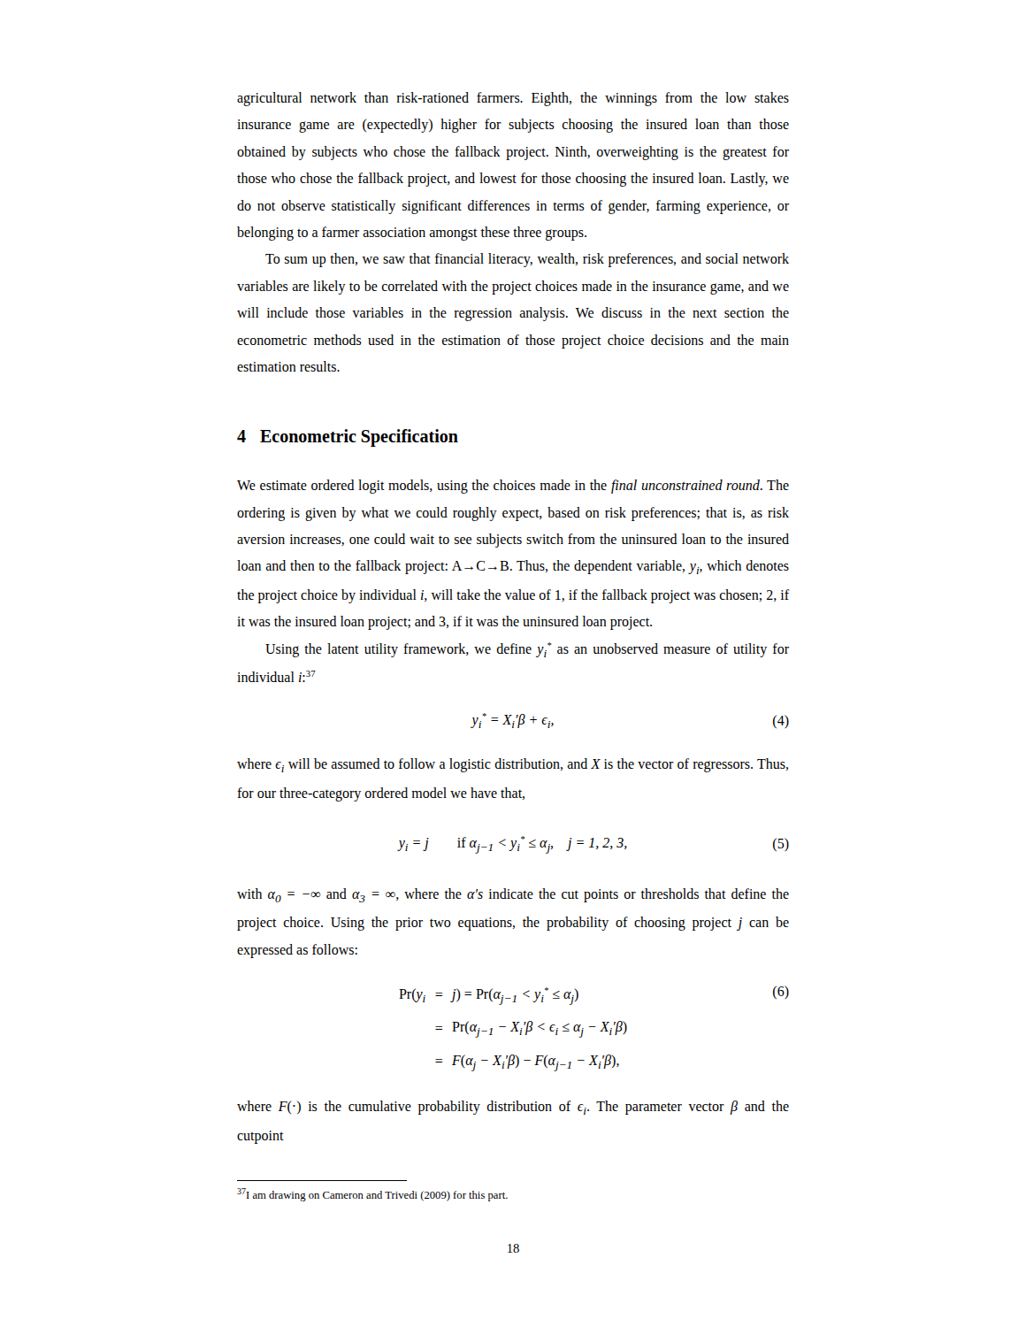agricultural network than risk-rationed farmers. Eighth, the winnings from the low stakes insurance game are (expectedly) higher for subjects choosing the insured loan than those obtained by subjects who chose the fallback project. Ninth, overweighting is the greatest for those who chose the fallback project, and lowest for those choosing the insured loan. Lastly, we do not observe statistically significant differences in terms of gender, farming experience, or belonging to a farmer association amongst these three groups.
To sum up then, we saw that financial literacy, wealth, risk preferences, and social network variables are likely to be correlated with the project choices made in the insurance game, and we will include those variables in the regression analysis. We discuss in the next section the econometric methods used in the estimation of those project choice decisions and the main estimation results.
4 Econometric Specification
We estimate ordered logit models, using the choices made in the final unconstrained round. The ordering is given by what we could roughly expect, based on risk preferences; that is, as risk aversion increases, one could wait to see subjects switch from the uninsured loan to the insured loan and then to the fallback project: A→C→B. Thus, the dependent variable, yi, which denotes the project choice by individual i, will take the value of 1, if the fallback project was chosen; 2, if it was the insured loan project; and 3, if it was the uninsured loan project.
Using the latent utility framework, we define yi* as an unobserved measure of utility for individual i:37
yi* = Xi′β + ϵi, (4)
where ϵi will be assumed to follow a logistic distribution, and X is the vector of regressors. Thus, for our three-category ordered model we have that,
yi = j if αj−1 < yi* ≤ αj, j = 1, 2, 3, (5)
with α0 = −∞ and α3 = ∞, where the α′s indicate the cut points or thresholds that define the project choice. Using the prior two equations, the probability of choosing project j can be expressed as follows:
| Pr ( y i | = | j ) = Pr ( α j−1 < y i * ≤ α j ) |
| | = | Pr ( α j−1 − X i ′β < ϵ i ≤ α j − X i ′β ) |
| | = | F ( α j − X i ′β ) − F ( α j−1 − X i ′β ), |
(6)
where F(·) is the cumulative probability distribution of ϵi. The parameter vector β and the cutpoint
37I am drawing on Cameron and Trivedi (2009) for this part.
18